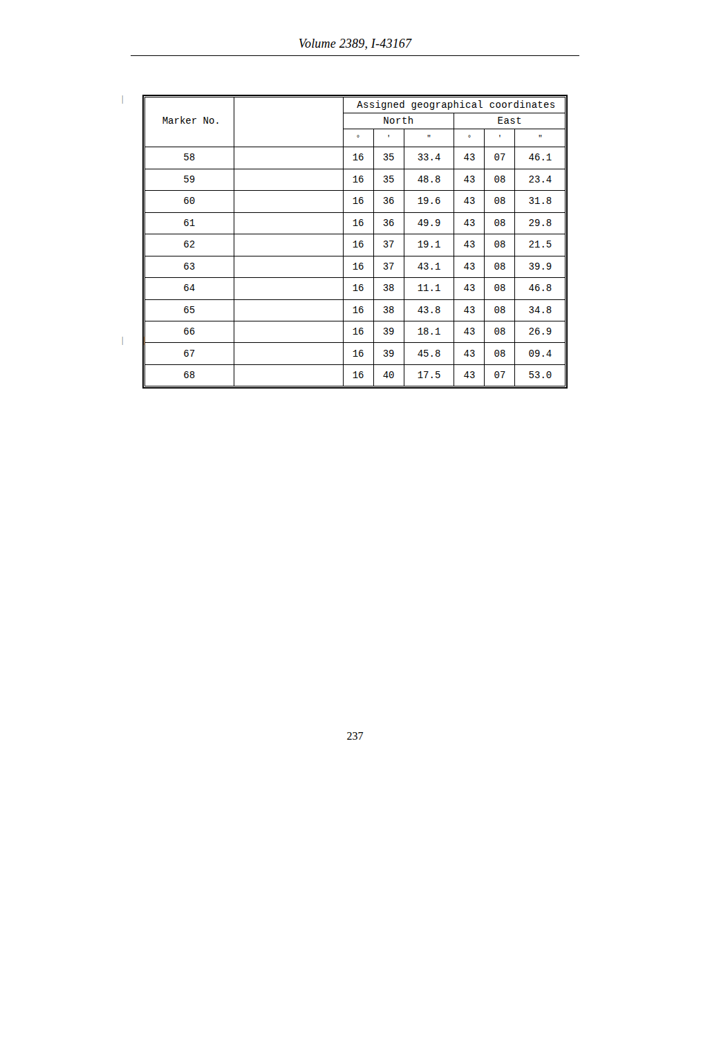Volume 2389, I-43167
|
| | | Assigned geographical coordinates |
| Marker No. | | North | East |
| | | ° | ′ | ″ | ° | ′ | ″ |
| 58 | | 16 | 35 | 33.4 | 43 | 07 | 46.1 |
| 59 | | 16 | 35 | 48.8 | 43 | 08 | 23.4 |
| 60 | | 16 | 36 | 19.6 | 43 | 08 | 31.8 |
| 61 | | 16 | 36 | 49.9 | 43 | 08 | 29.8 |
| 62 | | 16 | 37 | 19.1 | 43 | 08 | 21.5 |
| 63 | | 16 | 37 | 43.1 | 43 | 08 | 39.9 |
| 64 | | 16 | 38 | 11.1 | 43 | 08 | 46.8 |
| 65 | | 16 | 38 | 43.8 | 43 | 08 | 34.8 |
| 66 | | 16 | 39 | 18.1 | 43 | 08 | 26.9 |
| 67 | | 16 | 39 | 45.8 | 43 | 08 | 09.4 |
| 68 | | 16 | 40 | 17.5 | 43 | 07 | 53.0 |
|
|
237